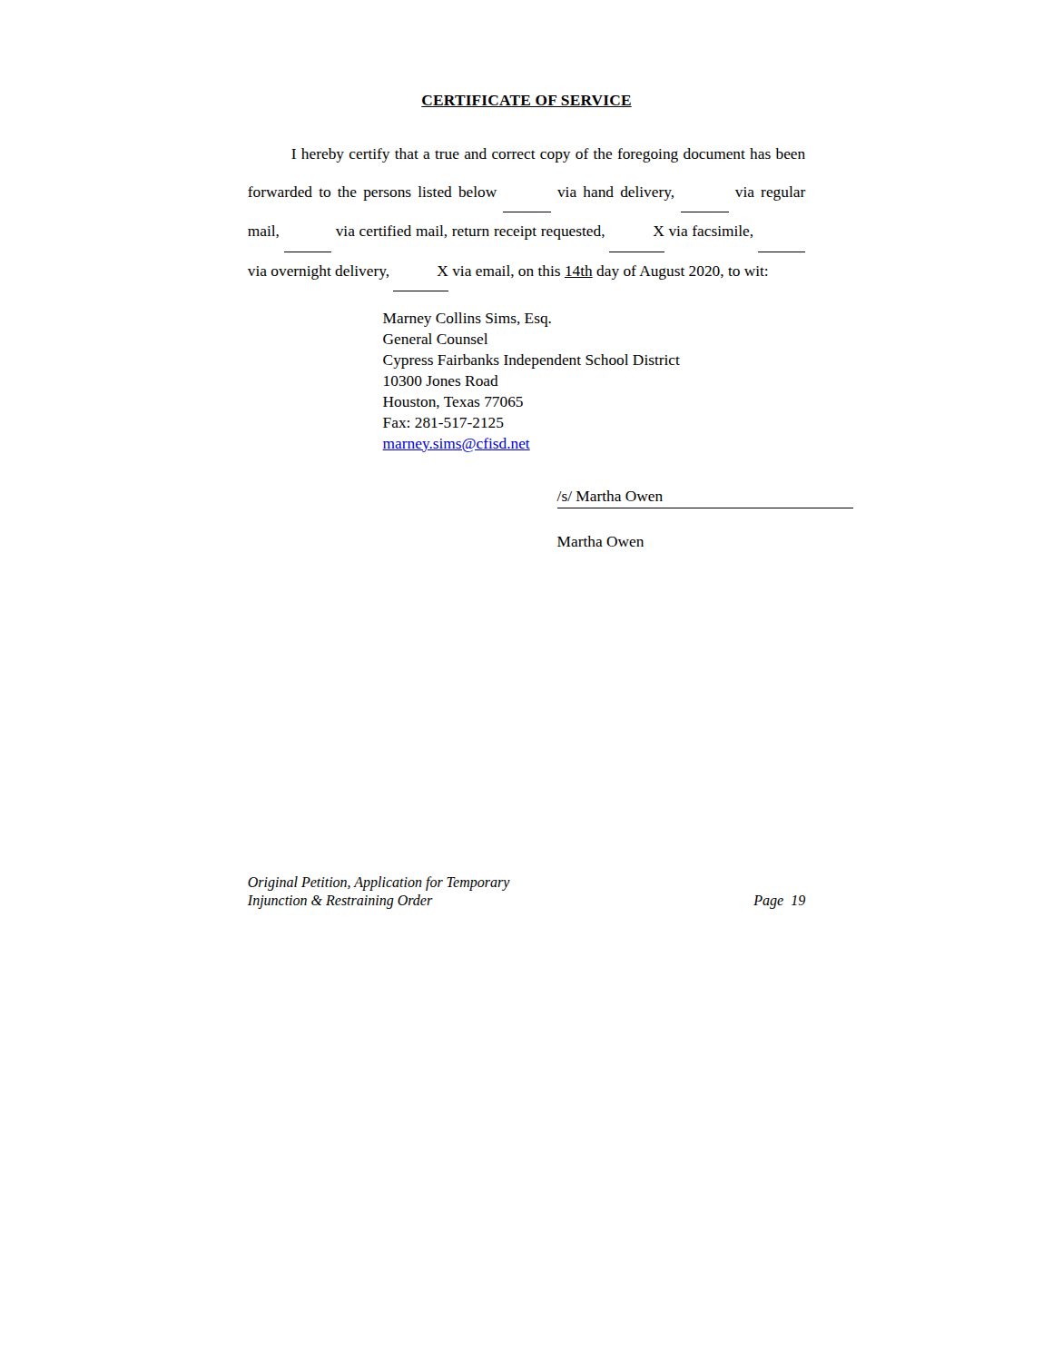CERTIFICATE OF SERVICE
I hereby certify that a true and correct copy of the foregoing document has been forwarded to the persons listed below via hand delivery, via regular mail, via certified mail, return receipt requested, X via facsimile, via overnight delivery, X via email, on this 14th day of August 2020, to wit:
Marney Collins Sims, Esq.
General Counsel
Cypress Fairbanks Independent School District
10300 Jones Road
Houston, Texas 77065
Fax: 281-517-2125
marney.sims@cfisd.net
/s/ Martha Owen
Martha Owen
Original Petition, Application for Temporary
Injunction & Restraining Order Page 19